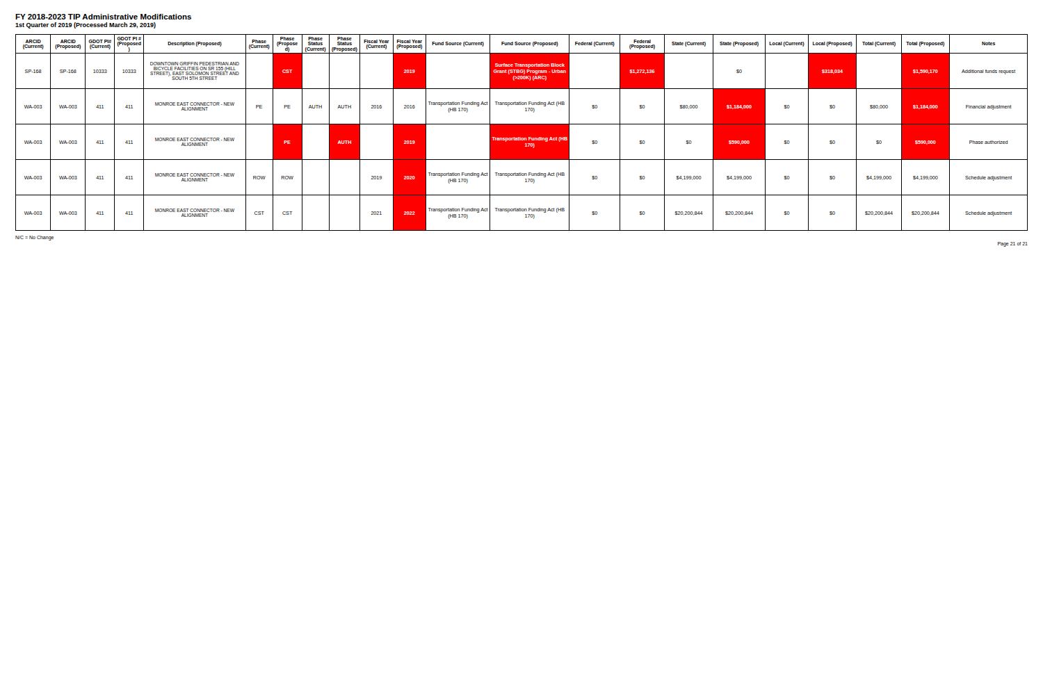FY 2018-2023 TIP Administrative Modifications
1st Quarter of 2019 (Processed March 29, 2019)
| ARCID (Current) | ARCID (Proposed) | GDOT PI# (Current) | GDOT PI # (Proposed) | Description (Proposed) | Phase (Current) | Phase (Propose d) | Phase Status (Current) | Phase Status (Proposed) | Fiscal Year (Current) | Fiscal Year (Proposed) | Fund Source (Current) | Fund Source (Proposed) | Federal (Current) | Federal (Proposed) | State (Current) | State (Proposed) | Local (Current) | Local (Proposed) | Total (Current) | Total (Proposed) | Notes |
| --- | --- | --- | --- | --- | --- | --- | --- | --- | --- | --- | --- | --- | --- | --- | --- | --- | --- | --- | --- | --- | --- |
| SP-168 | SP-168 | 10333 | 10333 | DOWNTOWN GRIFFIN PEDESTRIAN AND BICYCLE FACILITIES ON SR 155 (HILL STREET), EAST SOLOMON STREET AND SOUTH 5TH STREET | | CST | | | | 2019 | | Surface Transportation Block Grant (STBG) Program - Urban (>200K) (ARC) | | $1,272,136 | | $0 | | $318,034 | | $1,590,170 | Additional funds request |
| WA-003 | WA-003 | 411 | 411 | MONROE EAST CONNECTOR - NEW ALIGNMENT | PE | PE | AUTH | AUTH | 2016 | 2016 | Transportation Funding Act (HB 170) | Transportation Funding Act (HB 170) | $0 | $0 | $80,000 | $1,184,000 | $0 | $0 | $80,000 | $1,184,000 | Financial adjustment |
| WA-003 | WA-003 | 411 | 411 | MONROE EAST CONNECTOR - NEW ALIGNMENT | | PE | | AUTH | | 2019 | | Transportation Funding Act (HB 170) | $0 | $0 | $0 | $590,000 | $0 | $0 | $0 | $590,000 | Phase authorized |
| WA-003 | WA-003 | 411 | 411 | MONROE EAST CONNECTOR - NEW ALIGNMENT | ROW | ROW | | | 2019 | 2020 | Transportation Funding Act (HB 170) | Transportation Funding Act (HB 170) | $0 | $0 | $4,199,000 | $4,199,000 | $0 | $0 | $4,199,000 | $4,199,000 | Schedule adjustment |
| WA-003 | WA-003 | 411 | 411 | MONROE EAST CONNECTOR - NEW ALIGNMENT | CST | CST | | | 2021 | 2022 | Transportation Funding Act (HB 170) | Transportation Funding Act (HB 170) | $0 | $0 | $20,200,844 | $20,200,844 | $0 | $0 | $20,200,844 | $20,200,844 | Schedule adjustment |
N/C = No Change
Page 21 of 21